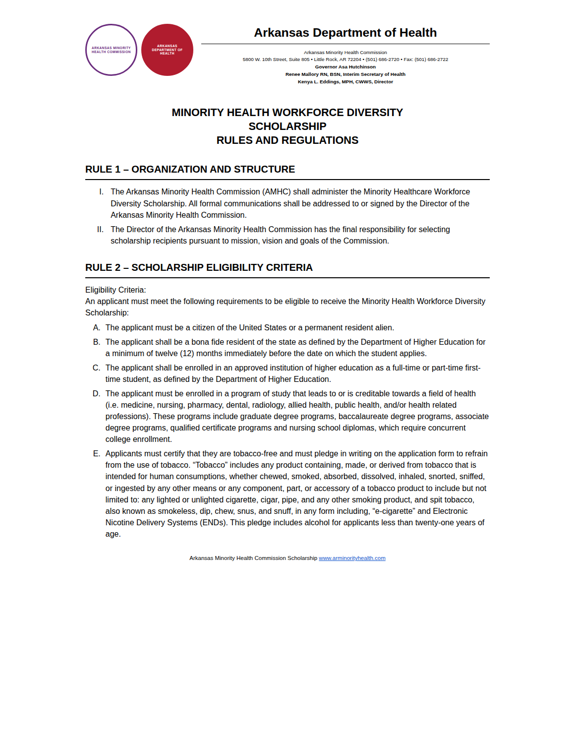ARKANSAS MINORITY HEALTH COMMISSION
ARKANSAS DEPARTMENT OF HEALTH
Arkansas Department of Health
Arkansas Minority Health Commission
5800 W. 10th Street, Suite 805 • Little Rock, AR 72204 • (501) 686-2720 • Fax: (501) 686-2722
Governor Asa Hutchinson
Renee Mallory RN, BSN, Interim Secretary of Health
Kenya L. Eddings, MPH, CWWS, Director
MINORITY HEALTH WORKFORCE DIVERSITY
SCHOLARSHIP
RULES AND REGULATIONS
RULE 1 – ORGANIZATION AND STRUCTURE
The Arkansas Minority Health Commission (AMHC) shall administer the Minority Healthcare Workforce Diversity Scholarship. All formal communications shall be addressed to or signed by the Director of the Arkansas Minority Health Commission.
The Director of the Arkansas Minority Health Commission has the final responsibility for selecting scholarship recipients pursuant to mission, vision and goals of the Commission.
RULE 2 – SCHOLARSHIP ELIGIBILITY CRITERIA
Eligibility Criteria:
An applicant must meet the following requirements to be eligible to receive the Minority Health Workforce Diversity Scholarship:
The applicant must be a citizen of the United States or a permanent resident alien.
The applicant shall be a bona fide resident of the state as defined by the Department of Higher Education for a minimum of twelve (12) months immediately before the date on which the student applies.
The applicant shall be enrolled in an approved institution of higher education as a full-time or part-time first-time student, as defined by the Department of Higher Education.
The applicant must be enrolled in a program of study that leads to or is creditable towards a field of health (i.e. medicine, nursing, pharmacy, dental, radiology, allied health, public health, and/or health related professions). These programs include graduate degree programs, baccalaureate degree programs, associate degree programs, qualified certificate programs and nursing school diplomas, which require concurrent college enrollment.
Applicants must certify that they are tobacco-free and must pledge in writing on the application form to refrain from the use of tobacco. “Tobacco” includes any product containing, made, or derived from tobacco that is intended for human consumptions, whether chewed, smoked, absorbed, dissolved, inhaled, snorted, sniffed, or ingested by any other means or any component, part, or accessory of a tobacco product to include but not limited to: any lighted or unlighted cigarette, cigar, pipe, and any other smoking product, and spit tobacco, also known as smokeless, dip, chew, snus, and snuff, in any form including, “e-cigarette” and Electronic Nicotine Delivery Systems (ENDs). This pledge includes alcohol for applicants less than twenty-one years of age.
Arkansas Minority Health Commission Scholarship www.arminorityhealth.com